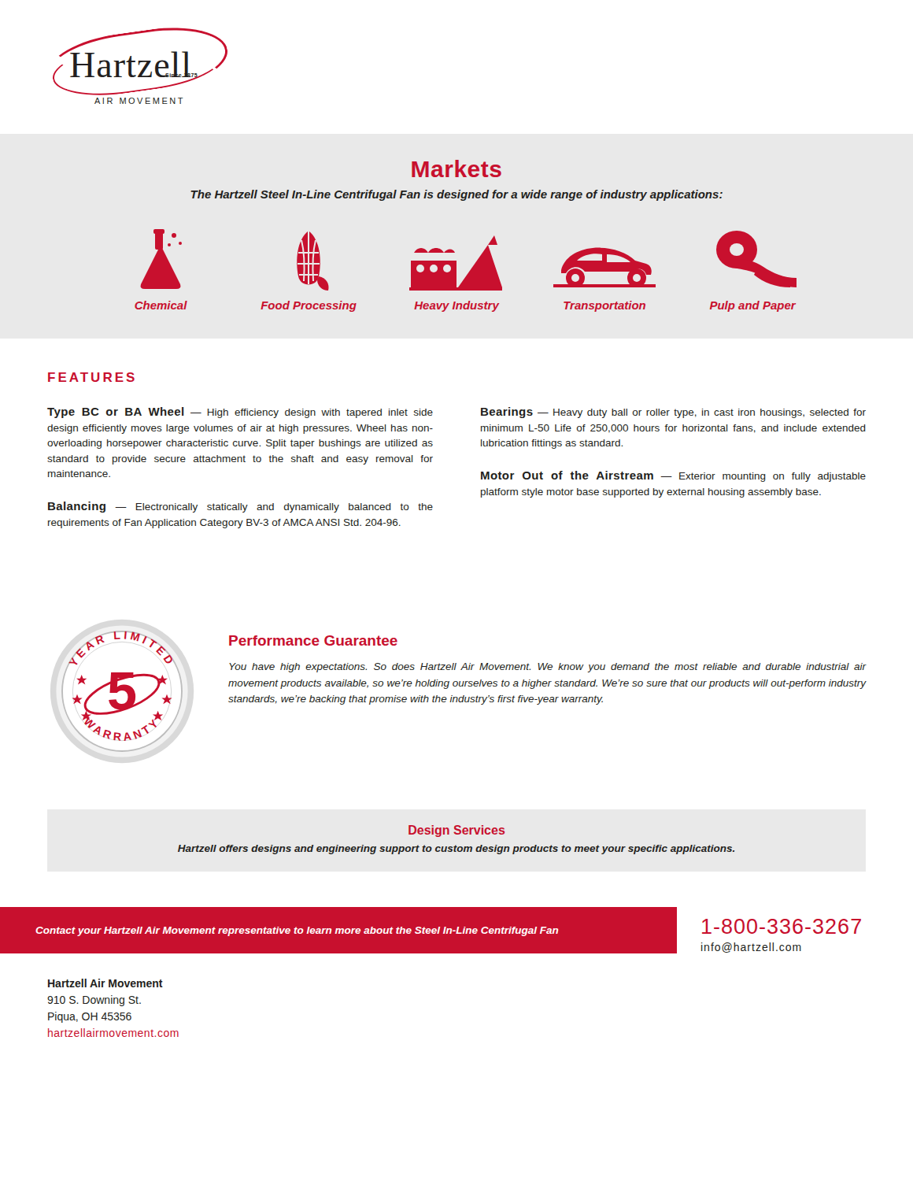Hartzell
Since 1875
AIR MOVEMENT
Markets
The Hartzell Steel In-Line Centrifugal Fan is designed for a wide range of industry applications:
Chemical
Food Processing
Heavy Industry
Transportation
Pulp and Paper
FEATURES
Type BC or BA Wheel — High efficiency design with tapered inlet side design efficiently moves large volumes of air at high pressures. Wheel has non-overloading horsepower characteristic curve. Split taper bushings are utilized as standard to provide secure attachment to the shaft and easy removal for maintenance.
Balancing — Electronically statically and dynamically balanced to the requirements of Fan Application Category BV-3 of AMCA ANSI Std. 204-96.
Bearings — Heavy duty ball or roller type, in cast iron housings, selected for minimum L-50 Life of 250,000 hours for horizontal fans, and include extended lubrication fittings as standard.
Motor Out of the Airstream — Exterior mounting on fully adjustable platform style motor base supported by external housing assembly base.
YEAR LIMITED WARRANTY 5
Performance Guarantee
You have high expectations. So does Hartzell Air Movement. We know you demand the most reliable and durable industrial air movement products available, so we’re holding ourselves to a higher standard. We’re so sure that our products will out-perform industry standards, we’re backing that promise with the industry’s first five-year warranty.
Design Services
Hartzell offers designs and engineering support to custom design products to meet your specific applications.
Contact your Hartzell Air Movement representative to learn more about the Steel In-Line Centrifugal Fan
1-800-336-3267
info@hartzell.com
Hartzell Air Movement
910 S. Downing St.
Piqua, OH 45356
hartzellairmovement.com